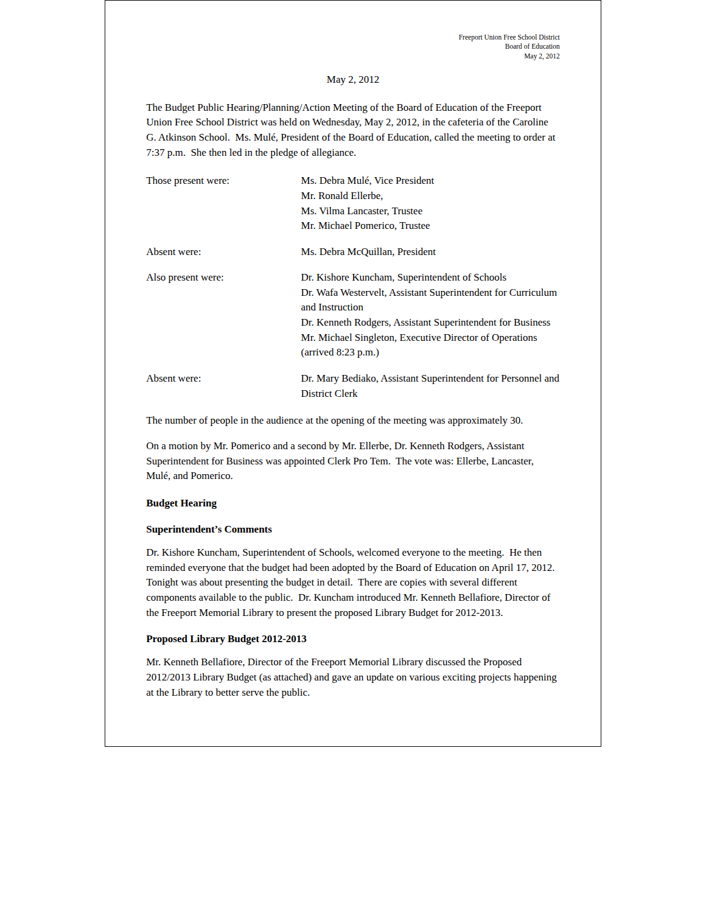Freeport Union Free School District
Board of Education
May 2, 2012
May 2, 2012
The Budget Public Hearing/Planning/Action Meeting of the Board of Education of the Freeport Union Free School District was held on Wednesday, May 2, 2012, in the cafeteria of the Caroline G. Atkinson School. Ms. Mulé, President of the Board of Education, called the meeting to order at 7:37 p.m. She then led in the pledge of allegiance.
| Those present were: | Ms. Debra Mulé, Vice President Mr. Ronald Ellerbe, Ms. Vilma Lancaster, Trustee Mr. Michael Pomerico, Trustee |
| Absent were: | Ms. Debra McQuillan, President |
| Also present were: | Dr. Kishore Kuncham, Superintendent of Schools Dr. Wafa Westervelt, Assistant Superintendent for Curriculum and Instruction Dr. Kenneth Rodgers, Assistant Superintendent for Business Mr. Michael Singleton, Executive Director of Operations (arrived 8:23 p.m.) |
| Absent were: | Dr. Mary Bediako, Assistant Superintendent for Personnel and District Clerk |
The number of people in the audience at the opening of the meeting was approximately 30.
On a motion by Mr. Pomerico and a second by Mr. Ellerbe, Dr. Kenneth Rodgers, Assistant Superintendent for Business was appointed Clerk Pro Tem. The vote was: Ellerbe, Lancaster, Mulé, and Pomerico.
Budget Hearing
Superintendent’s Comments
Dr. Kishore Kuncham, Superintendent of Schools, welcomed everyone to the meeting. He then reminded everyone that the budget had been adopted by the Board of Education on April 17, 2012. Tonight was about presenting the budget in detail. There are copies with several different components available to the public. Dr. Kuncham introduced Mr. Kenneth Bellafiore, Director of the Freeport Memorial Library to present the proposed Library Budget for 2012-2013.
Proposed Library Budget 2012-2013
Mr. Kenneth Bellafiore, Director of the Freeport Memorial Library discussed the Proposed 2012/2013 Library Budget (as attached) and gave an update on various exciting projects happening at the Library to better serve the public.